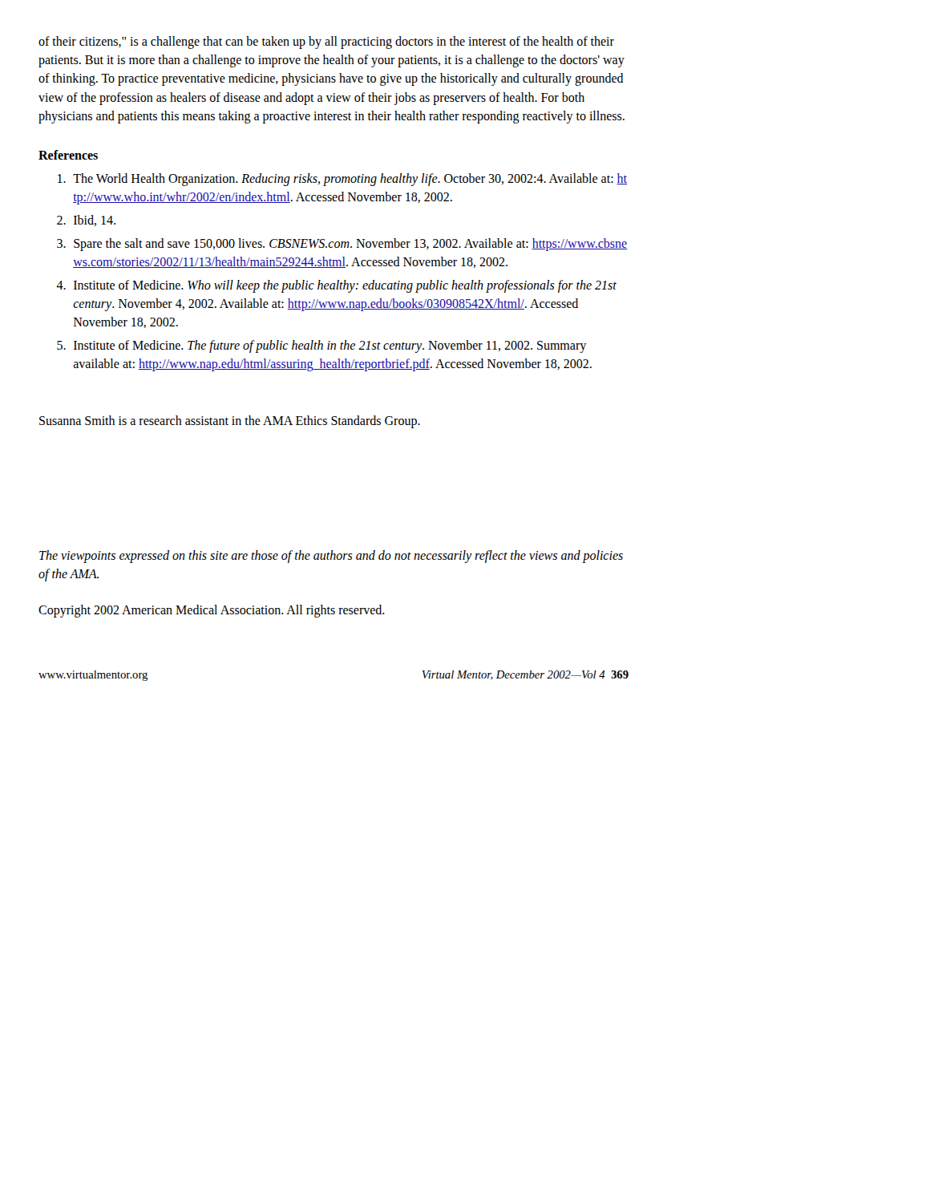of their citizens," is a challenge that can be taken up by all practicing doctors in the interest of the health of their patients. But it is more than a challenge to improve the health of your patients, it is a challenge to the doctors' way of thinking. To practice preventative medicine, physicians have to give up the historically and culturally grounded view of the profession as healers of disease and adopt a view of their jobs as preservers of health. For both physicians and patients this means taking a proactive interest in their health rather responding reactively to illness.
References
The World Health Organization. Reducing risks, promoting healthy life. October 30, 2002:4. Available at: http://www.who.int/whr/2002/en/index.html. Accessed November 18, 2002.
Ibid, 14.
Spare the salt and save 150,000 lives. CBSNEWS.com. November 13, 2002. Available at: https://www.cbsnews.com/stories/2002/11/13/health/main529244.shtml. Accessed November 18, 2002.
Institute of Medicine. Who will keep the public healthy: educating public health professionals for the 21st century. November 4, 2002. Available at: http://www.nap.edu/books/030908542X/html/. Accessed November 18, 2002.
Institute of Medicine. The future of public health in the 21st century. November 11, 2002. Summary available at: http://www.nap.edu/html/assuring_health/reportbrief.pdf. Accessed November 18, 2002.
Susanna Smith is a research assistant in the AMA Ethics Standards Group.
The viewpoints expressed on this site are those of the authors and do not necessarily reflect the views and policies of the AMA.
Copyright 2002 American Medical Association. All rights reserved.
www.virtualmentor.org Virtual Mentor, December 2002—Vol 4 369